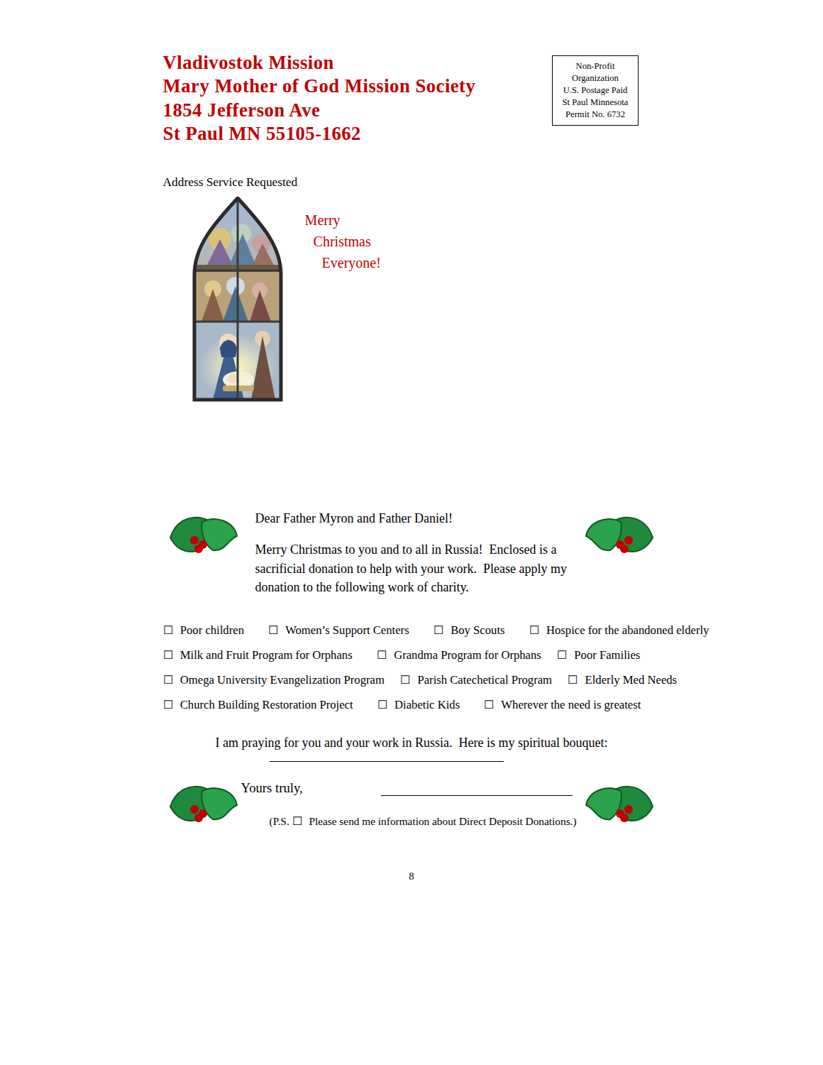Vladivostok Mission
Mary Mother of God Mission Society
1854 Jefferson Ave
St Paul MN 55105-1662
Non-Profit
Organization
U.S. Postage Paid
St Paul Minnesota
Permit No. 6732
Address Service Requested
Merry Christmas Everyone!
Dear Father Myron and Father Daniel!
Merry Christmas to you and to all in Russia! Enclosed is a sacrificial donation to help with your work. Please apply my donation to the following work of charity.
☐ Poor children ☐ Women’s Support Centers ☐ Boy Scouts ☐ Hospice for the abandoned elderly
☐ Milk and Fruit Program for Orphans ☐ Grandma Program for Orphans ☐ Poor Families
☐ Omega University Evangelization Program ☐ Parish Catechetical Program ☐ Elderly Med Needs
☐ Church Building Restoration Project ☐ Diabetic Kids ☐ Wherever the need is greatest
I am praying for you and your work in Russia. Here is my spiritual bouquet:
Yours truly,
(P.S. ☐ Please send me information about Direct Deposit Donations.)
8